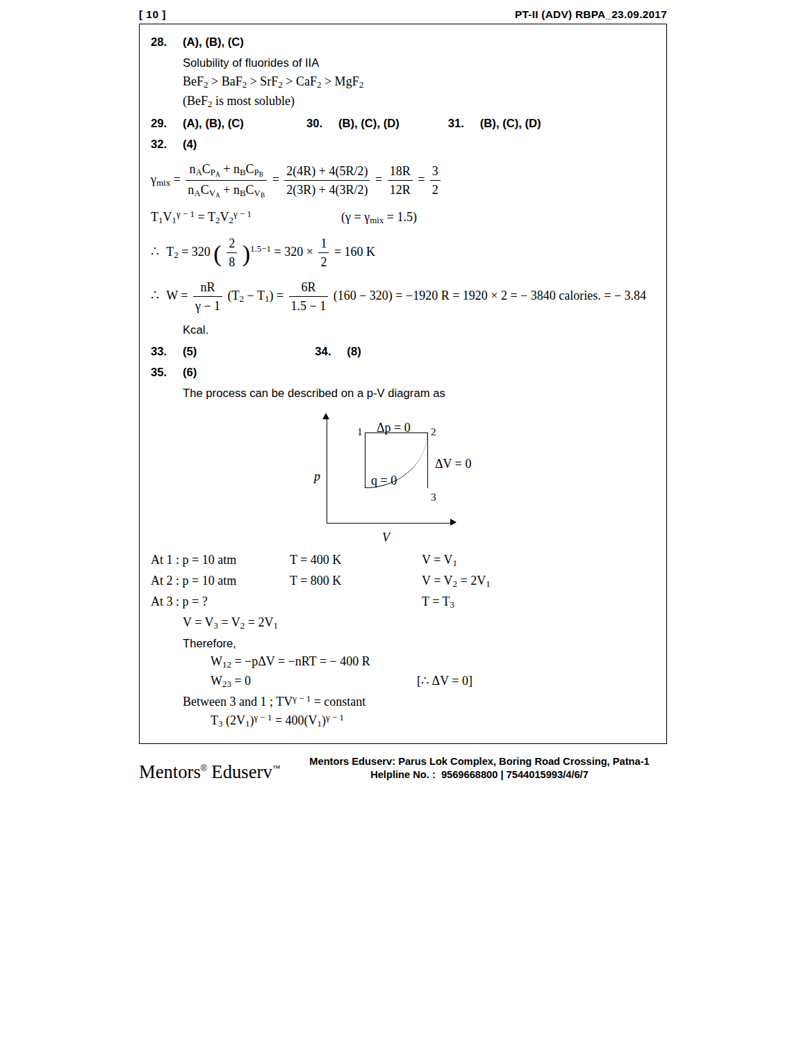[ 10 ]
PT-II (ADV) RBPA_23.09.2017
28.
(A), (B), (C)
Solubility of fluorides of IIA
BeF2 > BaF2 > SrF2 > CaF2 > MgF2
(BeF2 is most soluble)
29.
(A), (B), (C)
30.
(B), (C), (D)
31.
(B), (C), (D)
32.
(4)
γmix = nACPA + nBCPB nACVA + nBCVB = 2(4R) + 4(5R/2) 2(3R) + 4(3R/2) = 18R 12R = 3 2
T1V1γ − 1 = T2V2γ − 1 (γ = γmix = 1.5)
∴ T2 = 320 ( 2 8 )1.5−1 = 320 × 1 2 = 160 K
∴ W = nR γ − 1 (T2 − T1) = 6R 1.5 − 1 (160 − 320) = −1920 R = 1920 × 2 = − 3840 calories. = − 3.84
Kcal.
33.
(5)
34.
(8)
35.
(6)
The process can be described on a p-V diagram as
p
V
1
2
3
Δp = 0
ΔV = 0
q = 0
At 1 : p = 10 atm
T = 400 K
V = V1
At 2 : p = 10 atm
T = 800 K
V = V2 = 2V1
At 3 : p = ?
T = T3
V = V3 = V2 = 2V1
Therefore,
W12 = −pΔV = −nRT = − 400 R
W23 = 0 [∴ ΔV = 0]
Between 3 and 1 ; TVγ − 1 = constant
T3 (2V1)γ − 1 = 400(V1)γ − 1
Mentors® Eduserv™
Mentors Eduserv: Parus Lok Complex, Boring Road Crossing, Patna-1
Helpline No. : 9569668800 | 7544015993/4/6/7